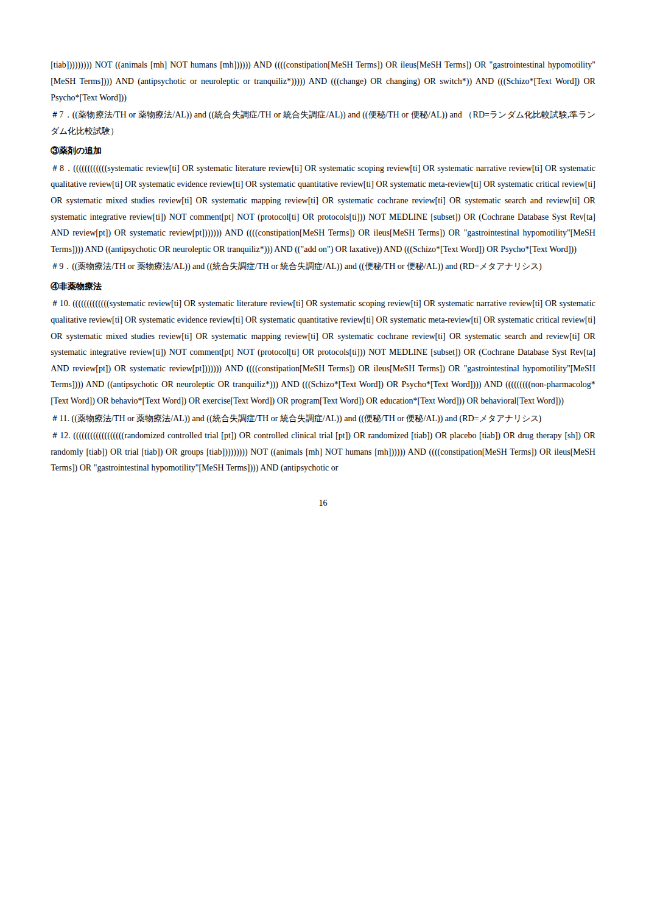[tiab])))))))) NOT ((animals [mh] NOT humans [mh]))))) AND ((((constipation[MeSH Terms]) OR ileus[MeSH Terms]) OR "gastrointestinal hypomotility"[MeSH Terms]))) AND (antipsychotic or neuroleptic or tranquiliz*))))) AND (((change) OR changing) OR switch*)) AND (((Schizo*[Text Word]) OR Psycho*[Text Word]))
＃7．((薬物療法/TH or 薬物療法/AL)) and ((統合失調症/TH or 統合失調症/AL)) and ((便秘/TH or 便秘/AL)) and （RD=ランダム化比較試験,準ランダム化比較試験）
③薬剤の追加
＃8．((((((((((((systematic review[ti] OR systematic literature review[ti] OR systematic scoping review[ti] OR systematic narrative review[ti] OR systematic qualitative review[ti] OR systematic evidence review[ti] OR systematic quantitative review[ti] OR systematic meta-review[ti] OR systematic critical review[ti] OR systematic mixed studies review[ti] OR systematic mapping review[ti] OR systematic cochrane review[ti] OR systematic search and review[ti] OR systematic integrative review[ti]) NOT comment[pt] NOT (protocol[ti] OR protocols[ti])) NOT MEDLINE [subset]) OR (Cochrane Database Syst Rev[ta] AND review[pt]) OR systematic review[pt])))))) AND ((((constipation[MeSH Terms]) OR ileus[MeSH Terms]) OR "gastrointestinal hypomotility"[MeSH Terms]))) AND ((antipsychotic OR neuroleptic OR tranquiliz*))) AND (("add on") OR laxative)) AND (((Schizo*[Text Word]) OR Psycho*[Text Word]))
＃9．((薬物療法/TH or 薬物療法/AL)) and ((統合失調症/TH or 統合失調症/AL)) and ((便秘/TH or 便秘/AL)) and (RD=メタアナリシス)
④非薬物療法
＃10. (((((((((((((systematic review[ti] OR systematic literature review[ti] OR systematic scoping review[ti] OR systematic narrative review[ti] OR systematic qualitative review[ti] OR systematic evidence review[ti] OR systematic quantitative review[ti] OR systematic meta-review[ti] OR systematic critical review[ti] OR systematic mixed studies review[ti] OR systematic mapping review[ti] OR systematic cochrane review[ti] OR systematic search and review[ti] OR systematic integrative review[ti]) NOT comment[pt] NOT (protocol[ti] OR protocols[ti])) NOT MEDLINE [subset]) OR (Cochrane Database Syst Rev[ta] AND review[pt]) OR systematic review[pt])))))) AND ((((constipation[MeSH Terms]) OR ileus[MeSH Terms]) OR "gastrointestinal hypomotility"[MeSH Terms]))) AND ((antipsychotic OR neuroleptic OR tranquiliz*))) AND (((Schizo*[Text Word]) OR Psycho*[Text Word]))) AND (((((((((non-pharmacolog*[Text Word]) OR behavio*[Text Word]) OR exercise[Text Word]) OR program[Text Word]) OR education*[Text Word])) OR behavioral[Text Word]))
＃11. ((薬物療法/TH or 薬物療法/AL)) and ((統合失調症/TH or 統合失調症/AL)) and ((便秘/TH or 便秘/AL)) and (RD=メタアナリシス)
＃12. ((((((((((((((((((randomized controlled trial [pt]) OR controlled clinical trial [pt]) OR randomized [tiab]) OR placebo [tiab]) OR drug therapy [sh]) OR randomly [tiab]) OR trial [tiab]) OR groups [tiab])))))))) NOT ((animals [mh] NOT humans [mh]))))) AND ((((constipation[MeSH Terms]) OR ileus[MeSH Terms]) OR "gastrointestinal hypomotility"[MeSH Terms]))) AND (antipsychotic or
16